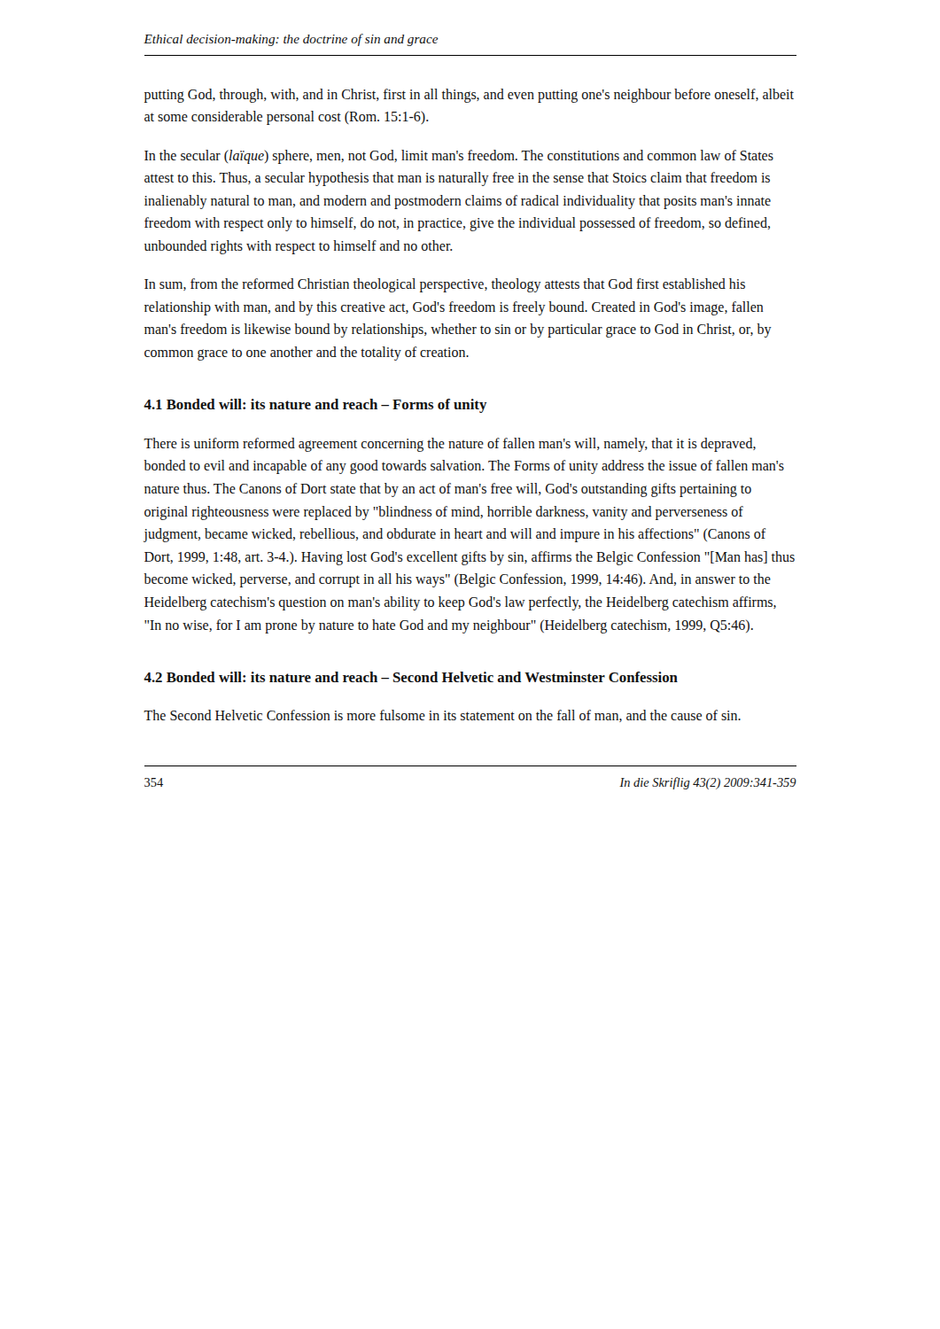Ethical decision-making: the doctrine of sin and grace
putting God, through, with, and in Christ, first in all things, and even putting one's neighbour before oneself, albeit at some considerable personal cost (Rom. 15:1-6).
In the secular (laïque) sphere, men, not God, limit man's freedom. The constitutions and common law of States attest to this. Thus, a secular hypothesis that man is naturally free in the sense that Stoics claim that freedom is inalienably natural to man, and modern and postmodern claims of radical individuality that posits man's innate freedom with respect only to himself, do not, in practice, give the individual possessed of freedom, so defined, unbounded rights with respect to himself and no other.
In sum, from the reformed Christian theological perspective, theology attests that God first established his relationship with man, and by this creative act, God's freedom is freely bound. Created in God's image, fallen man's freedom is likewise bound by relationships, whether to sin or by particular grace to God in Christ, or, by common grace to one another and the totality of creation.
4.1 Bonded will: its nature and reach – Forms of unity
There is uniform reformed agreement concerning the nature of fallen man's will, namely, that it is depraved, bonded to evil and incapable of any good towards salvation. The Forms of unity address the issue of fallen man's nature thus. The Canons of Dort state that by an act of man's free will, God's outstanding gifts pertaining to original righteousness were replaced by "blindness of mind, horrible darkness, vanity and perverseness of judgment, became wicked, rebellious, and obdurate in heart and will and impure in his affections" (Canons of Dort, 1999, 1:48, art. 3-4.). Having lost God's excellent gifts by sin, affirms the Belgic Confession "[Man has] thus become wicked, perverse, and corrupt in all his ways" (Belgic Confession, 1999, 14:46). And, in answer to the Heidelberg catechism's question on man's ability to keep God's law perfectly, the Heidelberg catechism affirms, "In no wise, for I am prone by nature to hate God and my neighbour" (Heidelberg catechism, 1999, Q5:46).
4.2 Bonded will: its nature and reach – Second Helvetic and Westminster Confession
The Second Helvetic Confession is more fulsome in its statement on the fall of man, and the cause of sin.
354 In die Skriflig 43(2) 2009:341-359